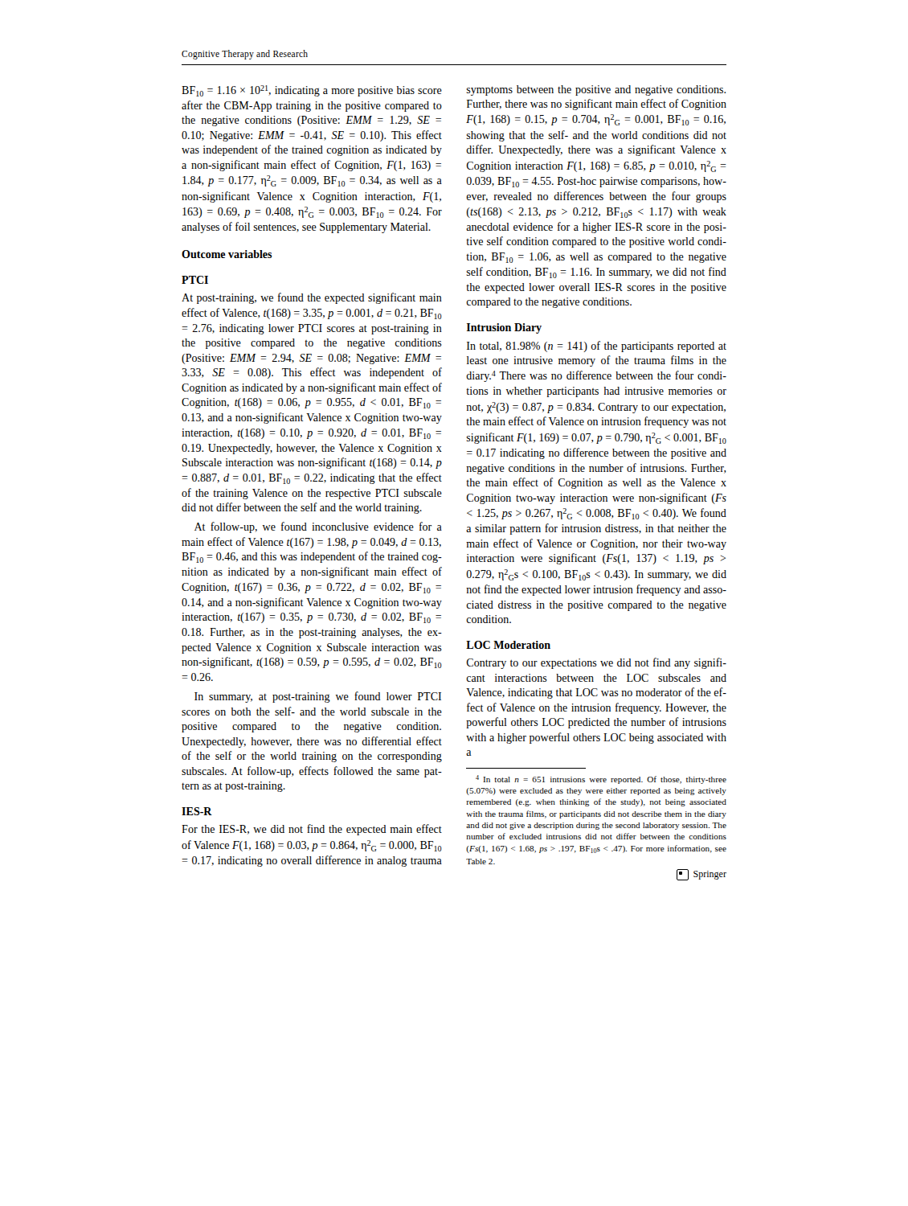Cognitive Therapy and Research
BF10 = 1.16 × 1021, indicating a more positive bias score after the CBM-App training in the positive compared to the negative conditions (Positive: EMM = 1.29, SE = 0.10; Negative: EMM = -0.41, SE = 0.10). This effect was independent of the trained cognition as indicated by a non-significant main effect of Cognition, F(1, 163) = 1.84, p = 0.177, η2G = 0.009, BF10 = 0.34, as well as a non-significant Valence x Cognition interaction, F(1, 163) = 0.69, p = 0.408, η2G = 0.003, BF10 = 0.24. For analyses of foil sentences, see Supplementary Material.
Outcome variables
PTCI
At post-training, we found the expected significant main effect of Valence, t(168) = 3.35, p = 0.001, d = 0.21, BF10 = 2.76, indicating lower PTCI scores at post-training in the positive compared to the negative conditions (Positive: EMM = 2.94, SE = 0.08; Negative: EMM = 3.33, SE = 0.08). This effect was independent of Cognition as indicated by a non-significant main effect of Cognition, t(168) = 0.06, p = 0.955, d < 0.01, BF10 = 0.13, and a non-significant Valence x Cognition two-way interaction, t(168) = 0.10, p = 0.920, d = 0.01, BF10 = 0.19. Unexpectedly, however, the Valence x Cognition x Subscale interaction was non-significant t(168) = 0.14, p = 0.887, d = 0.01, BF10 = 0.22, indicating that the effect of the training Valence on the respective PTCI subscale did not differ between the self and the world training.
At follow-up, we found inconclusive evidence for a main effect of Valence t(167) = 1.98, p = 0.049, d = 0.13, BF10 = 0.46, and this was independent of the trained cognition as indicated by a non-significant main effect of Cognition, t(167) = 0.36, p = 0.722, d = 0.02, BF10 = 0.14, and a non-significant Valence x Cognition two-way interaction, t(167) = 0.35, p = 0.730, d = 0.02, BF10 = 0.18. Further, as in the post-training analyses, the expected Valence x Cognition x Subscale interaction was non-significant, t(168) = 0.59, p = 0.595, d = 0.02, BF10 = 0.26.
In summary, at post-training we found lower PTCI scores on both the self- and the world subscale in the positive compared to the negative condition. Unexpectedly, however, there was no differential effect of the self or the world training on the corresponding subscales. At follow-up, effects followed the same pattern as at post-training.
IES-R
For the IES-R, we did not find the expected main effect of Valence F(1, 168) = 0.03, p = 0.864, η2G = 0.000, BF10 = 0.17, indicating no overall difference in analog trauma symptoms between the positive and negative conditions. Further, there was no significant main effect of Cognition F(1, 168) = 0.15, p = 0.704, η2G = 0.001, BF10 = 0.16, showing that the self- and the world conditions did not differ. Unexpectedly, there was a significant Valence x Cognition interaction F(1, 168) = 6.85, p = 0.010, η2G = 0.039, BF10 = 4.55. Post-hoc pairwise comparisons, however, revealed no differences between the four groups (ts(168) < 2.13, ps > 0.212, BF10s < 1.17) with weak anecdotal evidence for a higher IES-R score in the positive self condition compared to the positive world condition, BF10 = 1.06, as well as compared to the negative self condition, BF10 = 1.16. In summary, we did not find the expected lower overall IES-R scores in the positive compared to the negative conditions.
Intrusion Diary
In total, 81.98% (n = 141) of the participants reported at least one intrusive memory of the trauma films in the diary.4 There was no difference between the four conditions in whether participants had intrusive memories or not, χ2(3) = 0.87, p = 0.834. Contrary to our expectation, the main effect of Valence on intrusion frequency was not significant F(1, 169) = 0.07, p = 0.790, η2G < 0.001, BF10 = 0.17 indicating no difference between the positive and negative conditions in the number of intrusions. Further, the main effect of Cognition as well as the Valence x Cognition two-way interaction were non-significant (Fs < 1.25, ps > 0.267, η2G < 0.008, BF10 < 0.40). We found a similar pattern for intrusion distress, in that neither the main effect of Valence or Cognition, nor their two-way interaction were significant (Fs(1, 137) < 1.19, ps > 0.279, η2Gs < 0.100, BF10s < 0.43). In summary, we did not find the expected lower intrusion frequency and associated distress in the positive compared to the negative condition.
LOC Moderation
Contrary to our expectations we did not find any significant interactions between the LOC subscales and Valence, indicating that LOC was no moderator of the effect of Valence on the intrusion frequency. However, the powerful others LOC predicted the number of intrusions with a higher powerful others LOC being associated with a
4 In total n = 651 intrusions were reported. Of those, thirty-three (5.07%) were excluded as they were either reported as being actively remembered (e.g. when thinking of the study), not being associated with the trauma films, or participants did not describe them in the diary and did not give a description during the second laboratory session. The number of excluded intrusions did not differ between the conditions (Fs(1, 167) < 1.68, ps > .197, BF10s < .47). For more information, see Table 2.
Springer